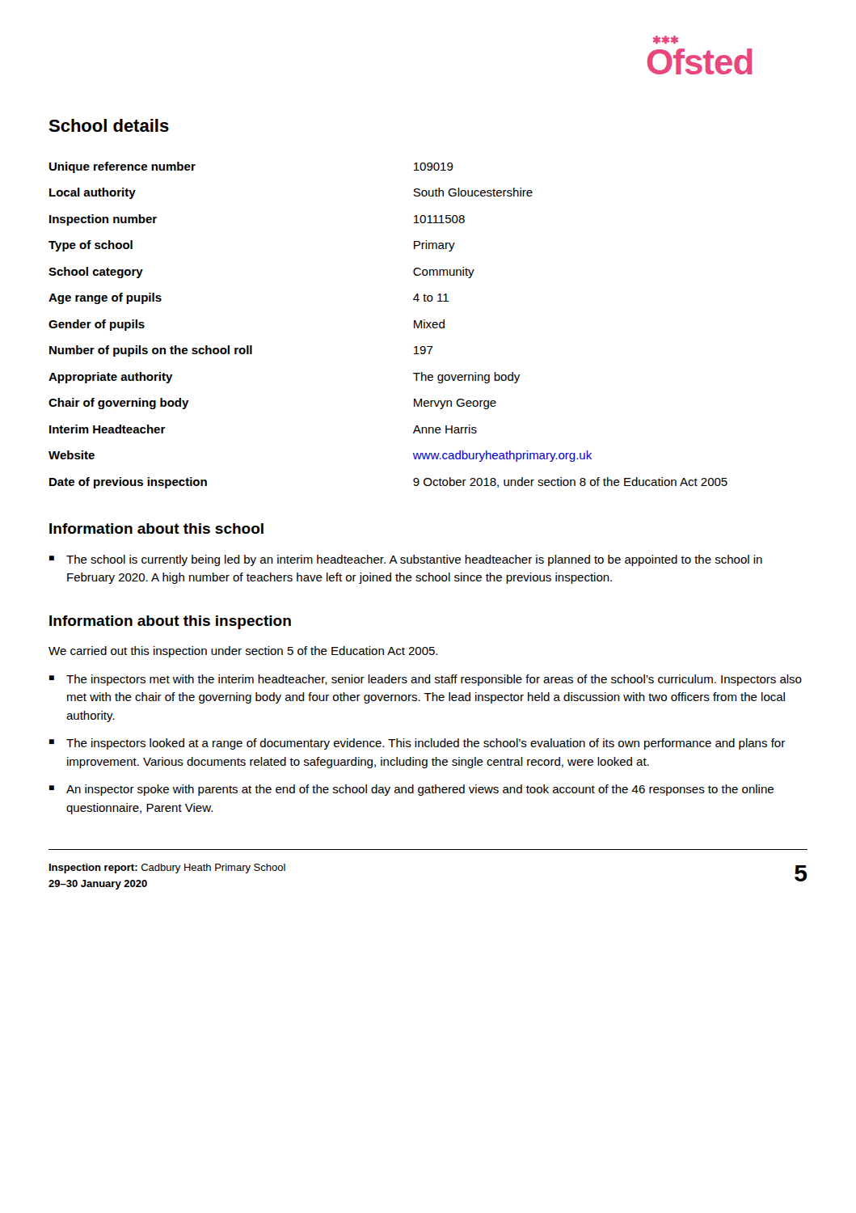✱✱✱ Ofsted
School details
| Unique reference number | 109019 |
| Local authority | South Gloucestershire |
| Inspection number | 10111508 |
| Type of school | Primary |
| School category | Community |
| Age range of pupils | 4 to 11 |
| Gender of pupils | Mixed |
| Number of pupils on the school roll | 197 |
| Appropriate authority | The governing body |
| Chair of governing body | Mervyn George |
| Interim Headteacher | Anne Harris |
| Website | www.cadburyheathprimary.org.uk |
| Date of previous inspection | 9 October 2018, under section 8 of the Education Act 2005 |
Information about this school
The school is currently being led by an interim headteacher. A substantive headteacher is planned to be appointed to the school in February 2020. A high number of teachers have left or joined the school since the previous inspection.
Information about this inspection
We carried out this inspection under section 5 of the Education Act 2005.
The inspectors met with the interim headteacher, senior leaders and staff responsible for areas of the school’s curriculum. Inspectors also met with the chair of the governing body and four other governors. The lead inspector held a discussion with two officers from the local authority.
The inspectors looked at a range of documentary evidence. This included the school’s evaluation of its own performance and plans for improvement. Various documents related to safeguarding, including the single central record, were looked at.
An inspector spoke with parents at the end of the school day and gathered views and took account of the 46 responses to the online questionnaire, Parent View.
Inspection report: Cadbury Heath Primary School
29–30 January 2020
5